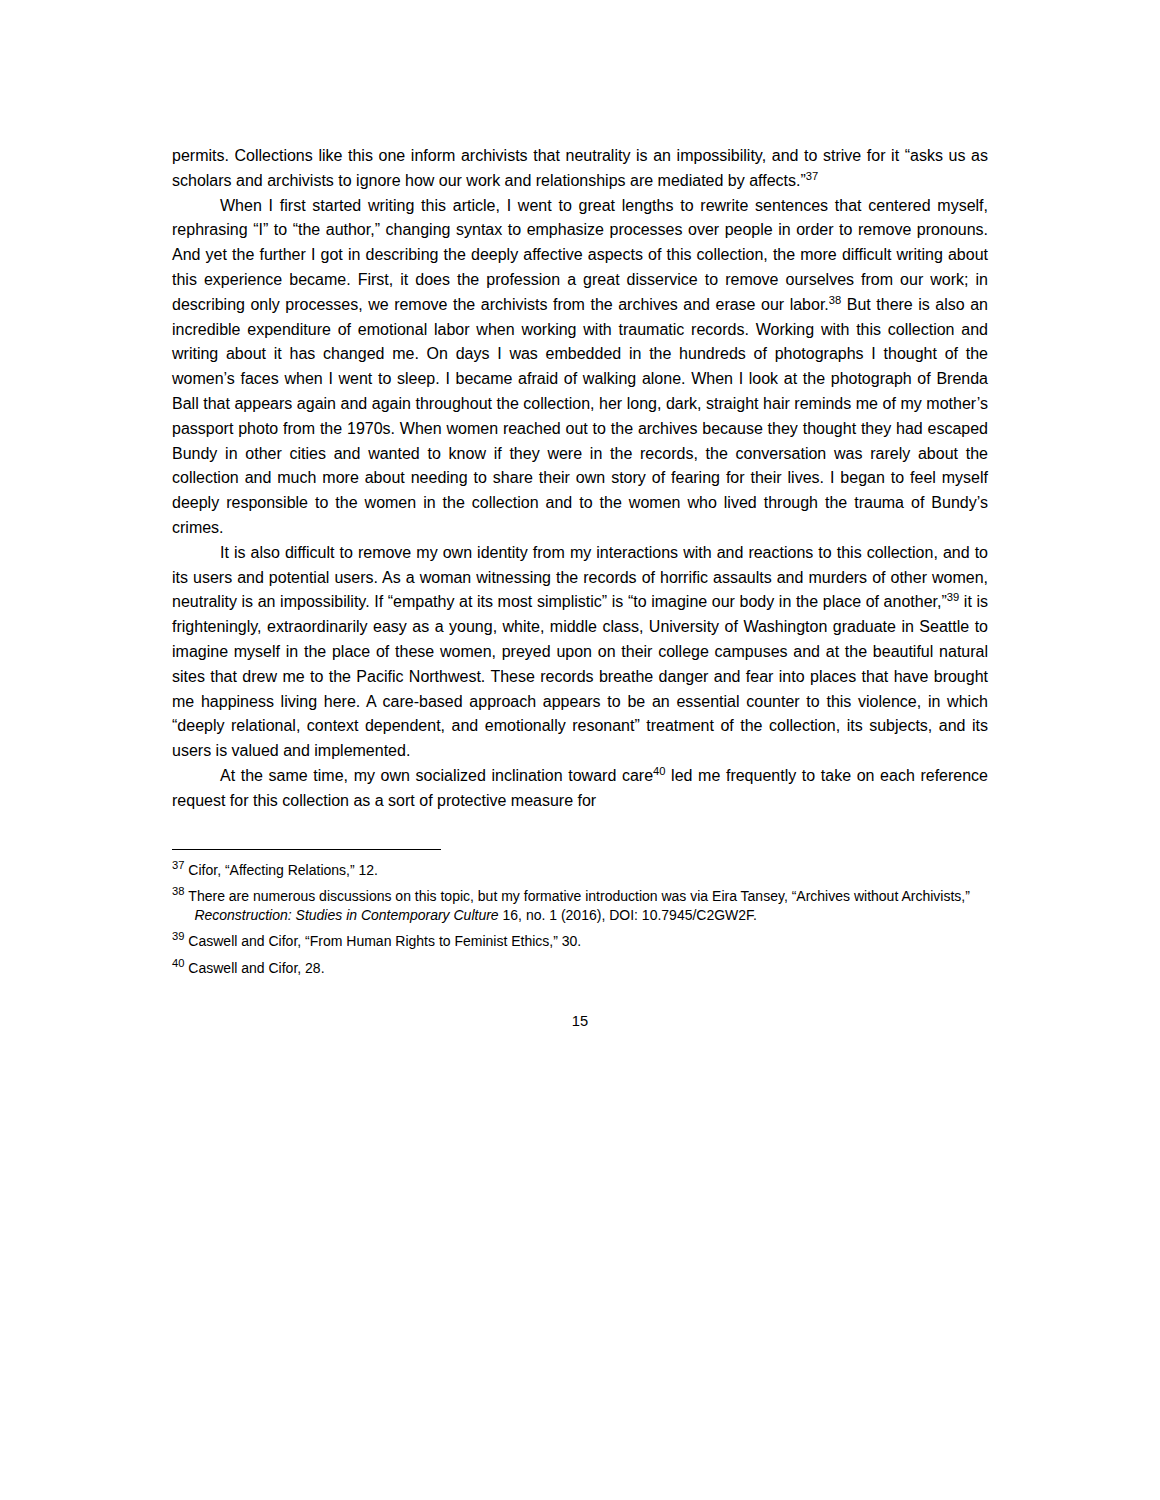permits. Collections like this one inform archivists that neutrality is an impossibility, and to strive for it “asks us as scholars and archivists to ignore how our work and relationships are mediated by affects.”37
When I first started writing this article, I went to great lengths to rewrite sentences that centered myself, rephrasing “I” to “the author,” changing syntax to emphasize processes over people in order to remove pronouns. And yet the further I got in describing the deeply affective aspects of this collection, the more difficult writing about this experience became. First, it does the profession a great disservice to remove ourselves from our work; in describing only processes, we remove the archivists from the archives and erase our labor.38 But there is also an incredible expenditure of emotional labor when working with traumatic records. Working with this collection and writing about it has changed me. On days I was embedded in the hundreds of photographs I thought of the women’s faces when I went to sleep. I became afraid of walking alone. When I look at the photograph of Brenda Ball that appears again and again throughout the collection, her long, dark, straight hair reminds me of my mother’s passport photo from the 1970s. When women reached out to the archives because they thought they had escaped Bundy in other cities and wanted to know if they were in the records, the conversation was rarely about the collection and much more about needing to share their own story of fearing for their lives. I began to feel myself deeply responsible to the women in the collection and to the women who lived through the trauma of Bundy’s crimes.
It is also difficult to remove my own identity from my interactions with and reactions to this collection, and to its users and potential users. As a woman witnessing the records of horrific assaults and murders of other women, neutrality is an impossibility. If “empathy at its most simplistic” is “to imagine our body in the place of another,”39 it is frighteningly, extraordinarily easy as a young, white, middle class, University of Washington graduate in Seattle to imagine myself in the place of these women, preyed upon on their college campuses and at the beautiful natural sites that drew me to the Pacific Northwest. These records breathe danger and fear into places that have brought me happiness living here. A care-based approach appears to be an essential counter to this violence, in which “deeply relational, context dependent, and emotionally resonant” treatment of the collection, its subjects, and its users is valued and implemented.
At the same time, my own socialized inclination toward care40 led me frequently to take on each reference request for this collection as a sort of protective measure for
37 Cifor, “Affecting Relations,” 12.
38 There are numerous discussions on this topic, but my formative introduction was via Eira Tansey, “Archives without Archivists,” Reconstruction: Studies in Contemporary Culture 16, no. 1 (2016), DOI: 10.7945/C2GW2F.
39 Caswell and Cifor, “From Human Rights to Feminist Ethics,” 30.
40 Caswell and Cifor, 28.
15